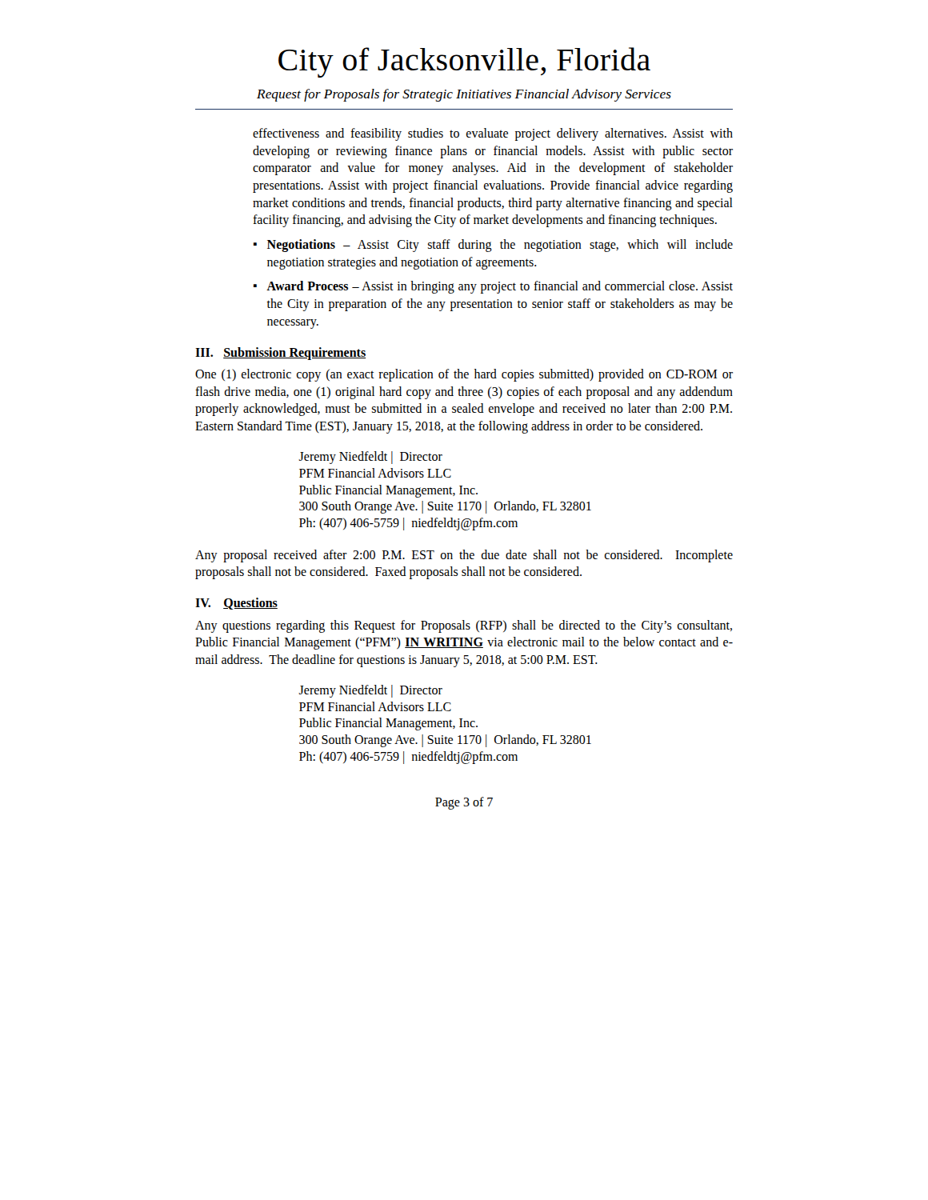City of Jacksonville, Florida
Request for Proposals for Strategic Initiatives Financial Advisory Services
effectiveness and feasibility studies to evaluate project delivery alternatives. Assist with developing or reviewing finance plans or financial models. Assist with public sector comparator and value for money analyses. Aid in the development of stakeholder presentations. Assist with project financial evaluations. Provide financial advice regarding market conditions and trends, financial products, third party alternative financing and special facility financing, and advising the City of market developments and financing techniques.
Negotiations – Assist City staff during the negotiation stage, which will include negotiation strategies and negotiation of agreements.
Award Process – Assist in bringing any project to financial and commercial close. Assist the City in preparation of the any presentation to senior staff or stakeholders as may be necessary.
III. Submission Requirements
One (1) electronic copy (an exact replication of the hard copies submitted) provided on CD-ROM or flash drive media, one (1) original hard copy and three (3) copies of each proposal and any addendum properly acknowledged, must be submitted in a sealed envelope and received no later than 2:00 P.M. Eastern Standard Time (EST), January 15, 2018, at the following address in order to be considered.
Jeremy Niedfeldt | Director
PFM Financial Advisors LLC
Public Financial Management, Inc.
300 South Orange Ave. | Suite 1170 | Orlando, FL 32801
Ph: (407) 406-5759 | niedfeldtj@pfm.com
Any proposal received after 2:00 P.M. EST on the due date shall not be considered. Incomplete proposals shall not be considered. Faxed proposals shall not be considered.
IV. Questions
Any questions regarding this Request for Proposals (RFP) shall be directed to the City’s consultant, Public Financial Management (“PFM”) IN WRITING via electronic mail to the below contact and e-mail address. The deadline for questions is January 5, 2018, at 5:00 P.M. EST.
Jeremy Niedfeldt | Director
PFM Financial Advisors LLC
Public Financial Management, Inc.
300 South Orange Ave. | Suite 1170 | Orlando, FL 32801
Ph: (407) 406-5759 | niedfeldtj@pfm.com
Page 3 of 7